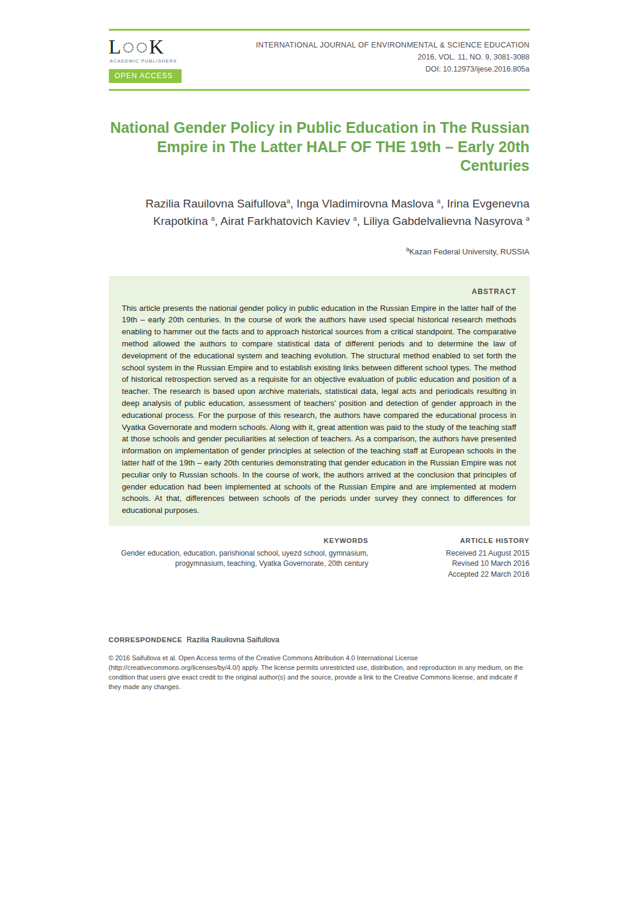L◌◌K
Academic Publishers
Open Access
INTERNATIONAL JOURNAL OF ENVIRONMENTAL & SCIENCE EDUCATION
2016, VOL. 11, NO. 9, 3081-3088
DOI: 10.12973/ijese.2016.805a
National Gender Policy in Public Education in The Russian Empire in The Latter HALF OF THE 19th – Early 20th Centuries
Razilia Rauilovna Saifullovaa, Inga Vladimirovna Maslova a, Irina Evgenevna Krapotkina a, Airat Farkhatovich Kaviev a, Liliya Gabdelvalievna Nasyrova a
aKazan Federal University, RUSSIA
ABSTRACT
This article presents the national gender policy in public education in the Russian Empire in the latter half of the 19th – early 20th centuries. In the course of work the authors have used special historical research methods enabling to hammer out the facts and to approach historical sources from a critical standpoint. The comparative method allowed the authors to compare statistical data of different periods and to determine the law of development of the educational system and teaching evolution. The structural method enabled to set forth the school system in the Russian Empire and to establish existing links between different school types. The method of historical retrospection served as a requisite for an objective evaluation of public education and position of a teacher. The research is based upon archive materials, statistical data, legal acts and periodicals resulting in deep analysis of public education, assessment of teachers’ position and detection of gender approach in the educational process. For the purpose of this research, the authors have compared the educational process in Vyatka Governorate and modern schools. Along with it, great attention was paid to the study of the teaching staff at those schools and gender peculiarities at selection of teachers. As a comparison, the authors have presented information on implementation of gender principles at selection of the teaching staff at European schools in the latter half of the 19th – early 20th centuries demonstrating that gender education in the Russian Empire was not peculiar only to Russian schools. In the course of work, the authors arrived at the conclusion that principles of gender education had been implemented at schools of the Russian Empire and are implemented at modern schools. At that, differences between schools of the periods under survey they connect to differences for educational purposes.
KEYWORDS
Gender education, education, parishional school, uyezd school, gymnasium, progymnasium, teaching, Vyatka Governorate, 20th century
ARTICLE HISTORY
Received 21 August 2015
Revised 10 March 2016
Accepted 22 March 2016
CORRESPONDENCE Razilia Rauilovna Saifullova
© 2016 Saifullova et al. Open Access terms of the Creative Commons Attribution 4.0 International License (http://creativecommons.org/licenses/by/4.0/) apply. The license permits unrestricted use, distribution, and reproduction in any medium, on the condition that users give exact credit to the original author(s) and the source, provide a link to the Creative Commons license, and indicate if they made any changes.